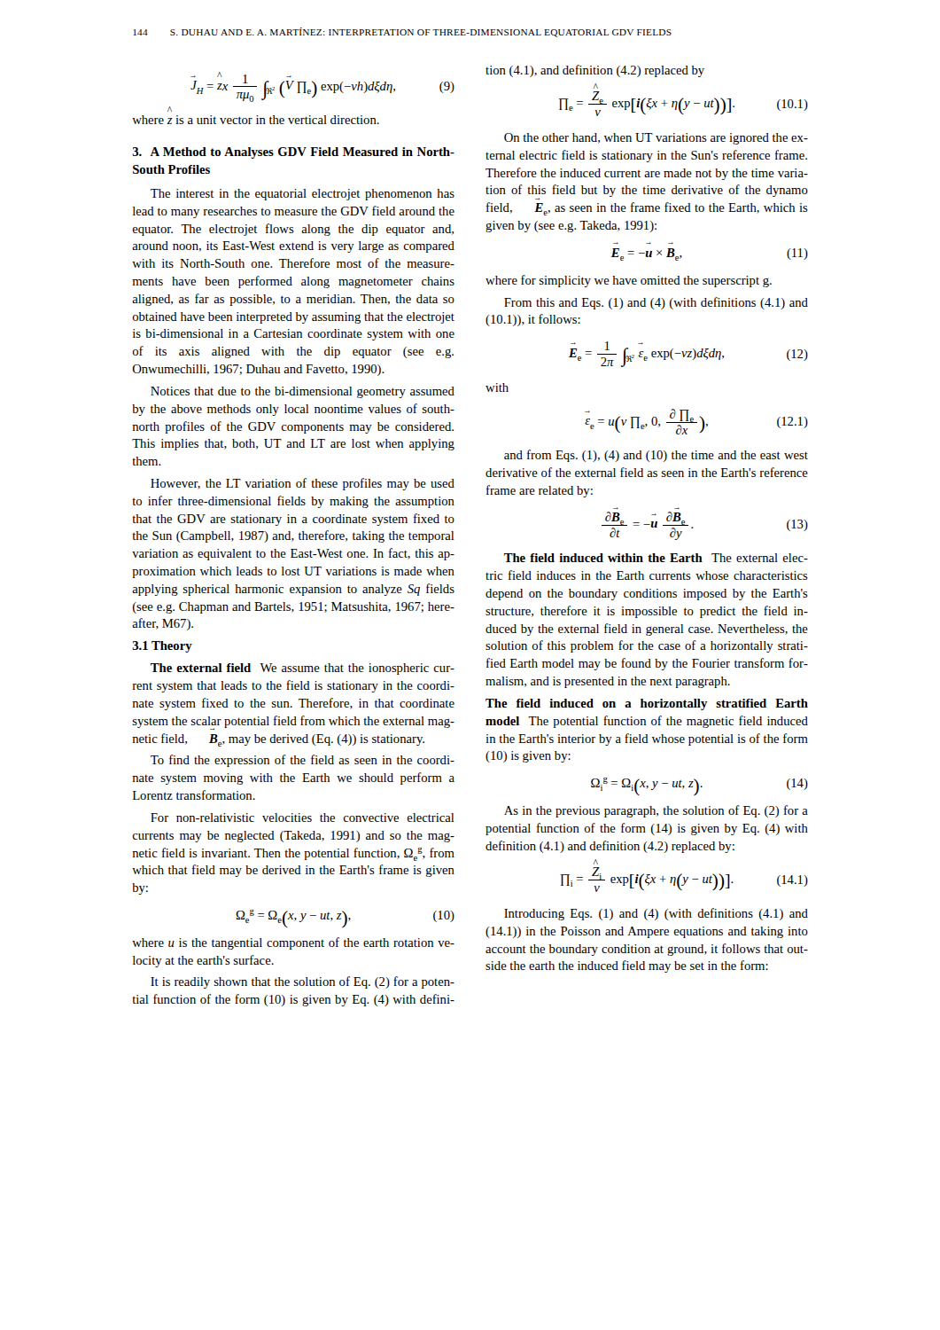144 S. DUHAU AND E. A. MARTÍNEZ: INTERPRETATION OF THREE-DIMENSIONAL EQUATORIAL GDV FIELDS
JH = zx 1 πμ0 ∫ℜ2 (V ∏e) exp(−vh)dξdη, (9)
where z is a unit vector in the vertical direction.
3. A Method to Analyses GDV Field Measured in North-South Profiles
The interest in the equatorial electrojet phenomenon has lead to many researches to measure the GDV field around the equator. The electrojet flows along the dip equator and, around noon, its East-West extend is very large as compared with its North-South one. Therefore most of the measurements have been performed along magnetometer chains aligned, as far as possible, to a meridian. Then, the data so obtained have been interpreted by assuming that the electrojet is bi-dimensional in a Cartesian coordinate system with one of its axis aligned with the dip equator (see e.g. Onwumechilli, 1967; Duhau and Favetto, 1990).
Notices that due to the bi-dimensional geometry assumed by the above methods only local noontime values of south-north profiles of the GDV components may be considered. This implies that, both, UT and LT are lost when applying them.
However, the LT variation of these profiles may be used to infer three-dimensional fields by making the assumption that the GDV are stationary in a coordinate system fixed to the Sun (Campbell, 1987) and, therefore, taking the temporal variation as equivalent to the East-West one. In fact, this approximation which leads to lost UT variations is made when applying spherical harmonic expansion to analyze Sq fields (see e.g. Chapman and Bartels, 1951; Matsushita, 1967; hereafter, M67).
3.1 Theory
The external field We assume that the ionospheric current system that leads to the field is stationary in the coordinate system fixed to the sun. Therefore, in that coordinate system the scalar potential field from which the external magnetic field, Be, may be derived (Eq. (4)) is stationary.
To find the expression of the field as seen in the coordinate system moving with the Earth we should perform a Lorentz transformation.
For non-relativistic velocities the convective electrical currents may be neglected (Takeda, 1991) and so the magnetic field is invariant. Then the potential function, Ωeg, from which that field may be derived in the Earth's frame is given by:
Ωeg = Ωe(x, y − ut, z), (10)
where u is the tangential component of the earth rotation velocity at the earth's surface.
It is readily shown that the solution of Eq. (2) for a potential function of the form (10) is given by Eq. (4) with definition (4.1), and definition (4.2) replaced by
∏e = Ze v exp[i(ξx + η(y − ut))]. (10.1)
On the other hand, when UT variations are ignored the external electric field is stationary in the Sun's reference frame. Therefore the induced current are made not by the time variation of this field but by the time derivative of the dynamo field, Ee, as seen in the frame fixed to the Earth, which is given by (see e.g. Takeda, 1991):
Ee = −u × Be, (11)
where for simplicity we have omitted the superscript g.
From this and Eqs. (1) and (4) (with definitions (4.1) and (10.1)), it follows:
Ee = 12π ∫ℜ2 εe exp(−vz)dξdη, (12)
with
εe = u(v ∏e, 0, ∂ ∏e∂x), (12.1)
and from Eqs. (1), (4) and (10) the time and the east west derivative of the external field as seen in the Earth's reference frame are related by:
∂Be∂t = −u ∂Be∂y. (13)
The field induced within the Earth The external electric field induces in the Earth currents whose characteristics depend on the boundary conditions imposed by the Earth's structure, therefore it is impossible to predict the field induced by the external field in general case. Nevertheless, the solution of this problem for the case of a horizontally stratified Earth model may be found by the Fourier transform formalism, and is presented in the next paragraph.
The field induced on a horizontally stratified Earth model The potential function of the magnetic field induced in the Earth's interior by a field whose potential is of the form (10) is given by:
Ωig = Ωi(x, y − ut, z). (14)
As in the previous paragraph, the solution of Eq. (2) for a potential function of the form (14) is given by Eq. (4) with definition (4.1) and definition (4.2) replaced by:
∏i = Zi v exp[i(ξx + η(y − ut))]. (14.1)
Introducing Eqs. (1) and (4) (with definitions (4.1) and (14.1)) in the Poisson and Ampere equations and taking into account the boundary condition at ground, it follows that outside the earth the induced field may be set in the form: